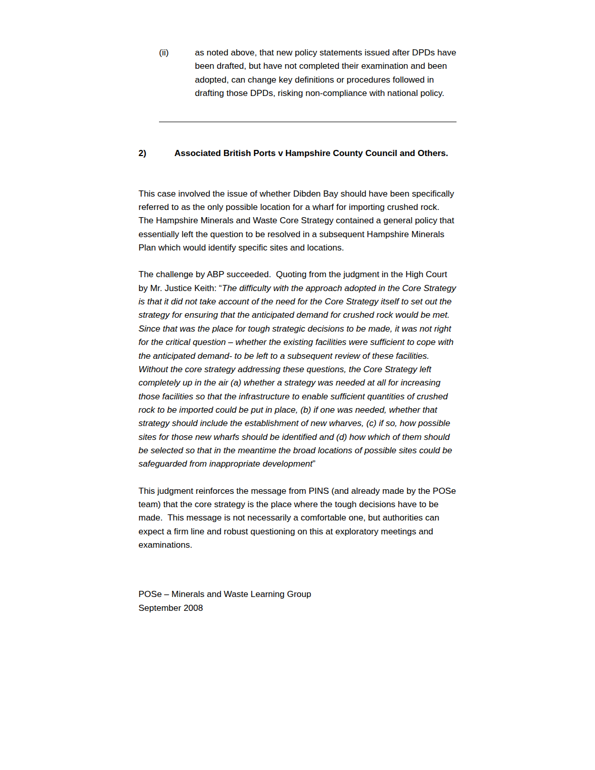(ii)
as noted above, that new policy statements issued after DPDs have been drafted, but have not completed their examination and been adopted, can change key definitions or procedures followed in drafting those DPDs, risking non-compliance with national policy.
2) Associated British Ports v Hampshire County Council and Others.
This case involved the issue of whether Dibden Bay should have been specifically referred to as the only possible location for a wharf for importing crushed rock. The Hampshire Minerals and Waste Core Strategy contained a general policy that essentially left the question to be resolved in a subsequent Hampshire Minerals Plan which would identify specific sites and locations.
The challenge by ABP succeeded. Quoting from the judgment in the High Court by Mr. Justice Keith: “The difficulty with the approach adopted in the Core Strategy is that it did not take account of the need for the Core Strategy itself to set out the strategy for ensuring that the anticipated demand for crushed rock would be met. Since that was the place for tough strategic decisions to be made, it was not right for the critical question – whether the existing facilities were sufficient to cope with the anticipated demand- to be left to a subsequent review of these facilities. Without the core strategy addressing these questions, the Core Strategy left completely up in the air (a) whether a strategy was needed at all for increasing those facilities so that the infrastructure to enable sufficient quantities of crushed rock to be imported could be put in place, (b) if one was needed, whether that strategy should include the establishment of new wharves, (c) if so, how possible sites for those new wharfs should be identified and (d) how which of them should be selected so that in the meantime the broad locations of possible sites could be safeguarded from inappropriate development”
This judgment reinforces the message from PINS (and already made by the POSe team) that the core strategy is the place where the tough decisions have to be made. This message is not necessarily a comfortable one, but authorities can expect a firm line and robust questioning on this at exploratory meetings and examinations.
POSe – Minerals and Waste Learning Group
September 2008